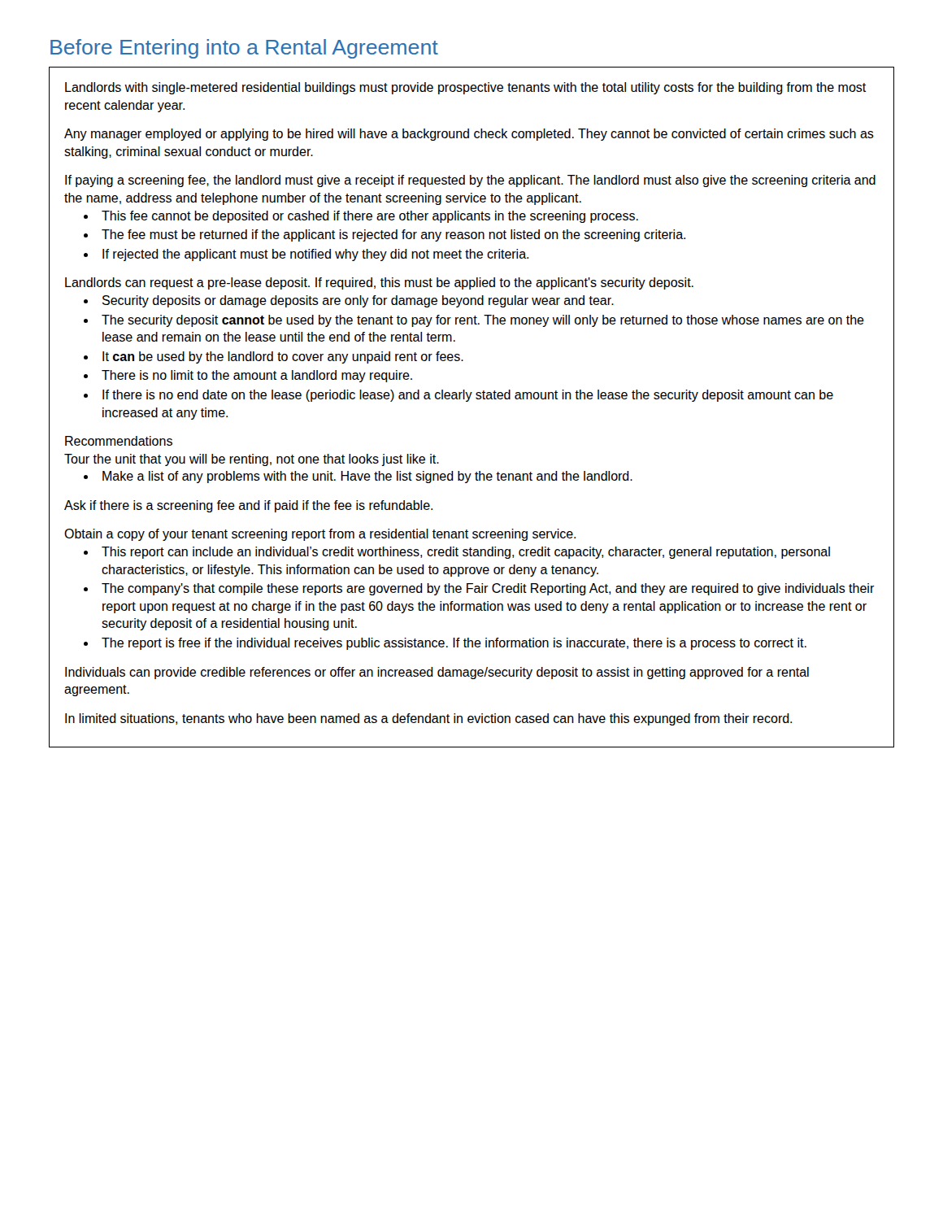Before Entering into a Rental Agreement
Landlords with single-metered residential buildings must provide prospective tenants with the total utility costs for the building from the most recent calendar year.
Any manager employed or applying to be hired will have a background check completed. They cannot be convicted of certain crimes such as stalking, criminal sexual conduct or murder.
If paying a screening fee, the landlord must give a receipt if requested by the applicant. The landlord must also give the screening criteria and the name, address and telephone number of the tenant screening service to the applicant.
This fee cannot be deposited or cashed if there are other applicants in the screening process.
The fee must be returned if the applicant is rejected for any reason not listed on the screening criteria.
If rejected the applicant must be notified why they did not meet the criteria.
Landlords can request a pre-lease deposit. If required, this must be applied to the applicant's security deposit.
Security deposits or damage deposits are only for damage beyond regular wear and tear.
The security deposit cannot be used by the tenant to pay for rent. The money will only be returned to those whose names are on the lease and remain on the lease until the end of the rental term.
It can be used by the landlord to cover any unpaid rent or fees.
There is no limit to the amount a landlord may require.
If there is no end date on the lease (periodic lease) and a clearly stated amount in the lease the security deposit amount can be increased at any time.
Recommendations
Tour the unit that you will be renting, not one that looks just like it.
Make a list of any problems with the unit. Have the list signed by the tenant and the landlord.
Ask if there is a screening fee and if paid if the fee is refundable.
Obtain a copy of your tenant screening report from a residential tenant screening service.
This report can include an individual’s credit worthiness, credit standing, credit capacity, character, general reputation, personal characteristics, or lifestyle. This information can be used to approve or deny a tenancy.
The company's that compile these reports are governed by the Fair Credit Reporting Act, and they are required to give individuals their report upon request at no charge if in the past 60 days the information was used to deny a rental application or to increase the rent or security deposit of a residential housing unit.
The report is free if the individual receives public assistance. If the information is inaccurate, there is a process to correct it.
Individuals can provide credible references or offer an increased damage/security deposit to assist in getting approved for a rental agreement.
In limited situations, tenants who have been named as a defendant in eviction cased can have this expunged from their record.